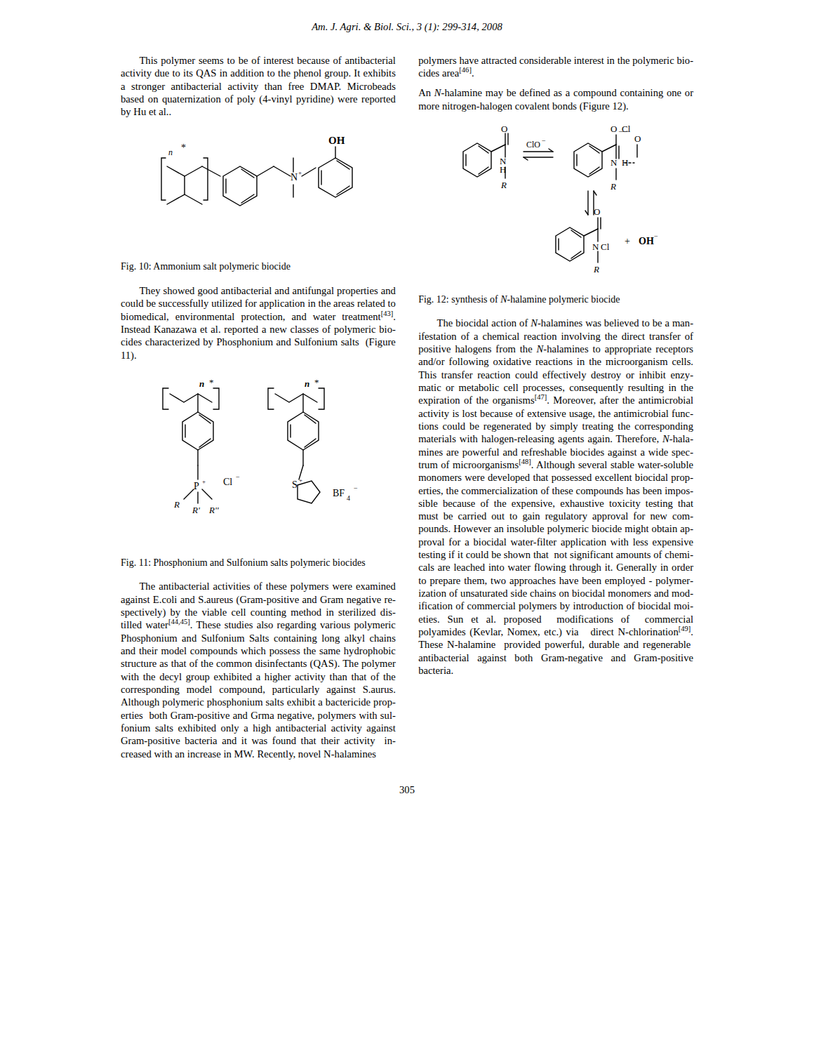Am. J. Agri. & Biol. Sci., 3 (1): 299-314, 2008
This polymer seems to be of interest because of antibacterial activity due to its QAS in addition to the phenol group. It exhibits a stronger antibacterial activity than free DMAP. Microbeads based on quaternization of poly (4-vinyl pyridine) were reported by Hu et al..
n * N + OH
Fig. 10: Ammonium salt polymeric biocide
They showed good antibacterial and antifungal properties and could be successfully utilized for application in the areas related to biomedical, environmental protection, and water treatment[43]. Instead Kanazawa et al. reported a new classes of polymeric biocides characterized by Phosphonium and Sulfonium salts (Figure 11).
n * n * P + R R' R'' Cl − S + BF 4 −
Fig. 11: Phosphonium and Sulfonium salts polymeric biocides
The antibacterial activities of these polymers were examined against E.coli and S.aureus (Gram-positive and Gram negative respectively) by the viable cell counting method in sterilized distilled water[44,45]. These studies also regarding various polymeric Phosphonium and Sulfonium Salts containing long alkyl chains and their model compounds which possess the same hydrophobic structure as that of the common disinfectants (QAS). The polymer with the decyl group exhibited a higher activity than that of the corresponding model compound, particularly against S.aurus. Although polymeric phosphonium salts exhibit a bactericide properties both Gram-positive and Grma negative, polymers with sulfonium salts exhibited only a high antibacterial activity against Gram-positive bacteria and it was found that their activity increased with an increase in MW. Recently, novel N-halamines
polymers have attracted considerable interest in the polymeric biocides area[46].
An N-halamine may be defined as a compound containing one or more nitrogen-halogen covalent bonds (Figure 12).
O N H R ClO − O Cl — O N H R O N Cl R + OH −
Fig. 12: synthesis of N-halamine polymeric biocide
The biocidal action of N-halamines was believed to be a manifestation of a chemical reaction involving the direct transfer of positive halogens from the N-halamines to appropriate receptors and/or following oxidative reactions in the microorganism cells. This transfer reaction could effectively destroy or inhibit enzymatic or metabolic cell processes, consequently resulting in the expiration of the organisms[47]. Moreover, after the antimicrobial activity is lost because of extensive usage, the antimicrobial functions could be regenerated by simply treating the corresponding materials with halogen-releasing agents again. Therefore, N-halamines are powerful and refreshable biocides against a wide spectrum of microorganisms[48]. Although several stable water-soluble monomers were developed that possessed excellent biocidal properties, the commercialization of these compounds has been impossible because of the expensive, exhaustive toxicity testing that must be carried out to gain regulatory approval for new compounds. However an insoluble polymeric biocide might obtain approval for a biocidal water-filter application with less expensive testing if it could be shown that not significant amounts of chemicals are leached into water flowing through it. Generally in order to prepare them, two approaches have been employed - polymerization of unsaturated side chains on biocidal monomers and modification of commercial polymers by introduction of biocidal moieties. Sun et al. proposed modifications of commercial polyamides (Kevlar, Nomex, etc.) via direct N-chlorination[49]. These N-halamine provided powerful, durable and regenerable antibacterial against both Gram-negative and Gram-positive bacteria.
305